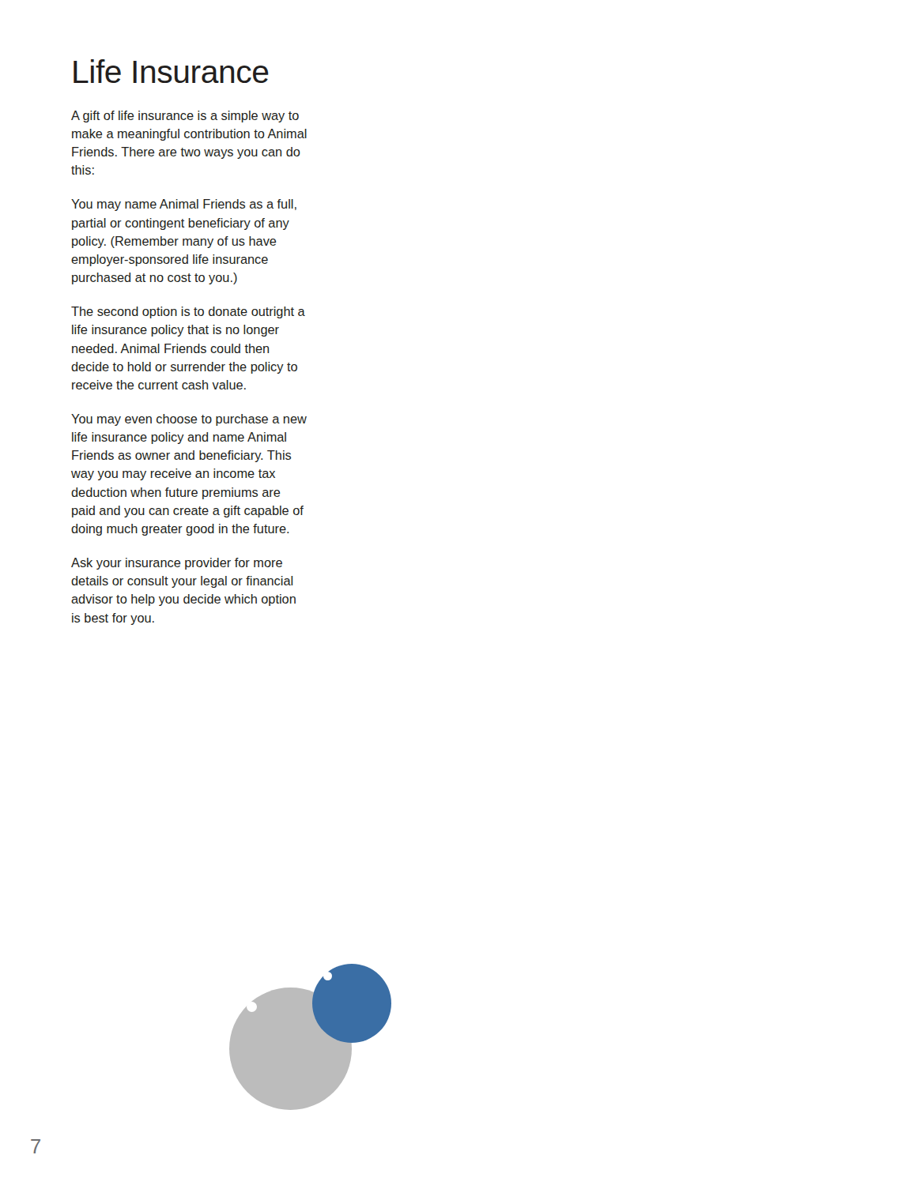Life Insurance
A gift of life insurance is a simple way to make a meaningful contribution to Animal Friends. There are two ways you can do this:
You may name Animal Friends as a full, partial or contingent beneficiary of any policy. (Remember many of us have employer-sponsored life insurance purchased at no cost to you.)
The second option is to donate outright a life insurance policy that is no longer needed. Animal Friends could then decide to hold or surrender the policy to receive the current cash value.
You may even choose to purchase a new life insurance policy and name Animal Friends as owner and beneficiary. This way you may receive an income tax deduction when future premiums are paid and you can create a gift capable of doing much greater good in the future.
Ask your insurance provider for more details or consult your legal or financial advisor to help you decide which option is best for you.
7